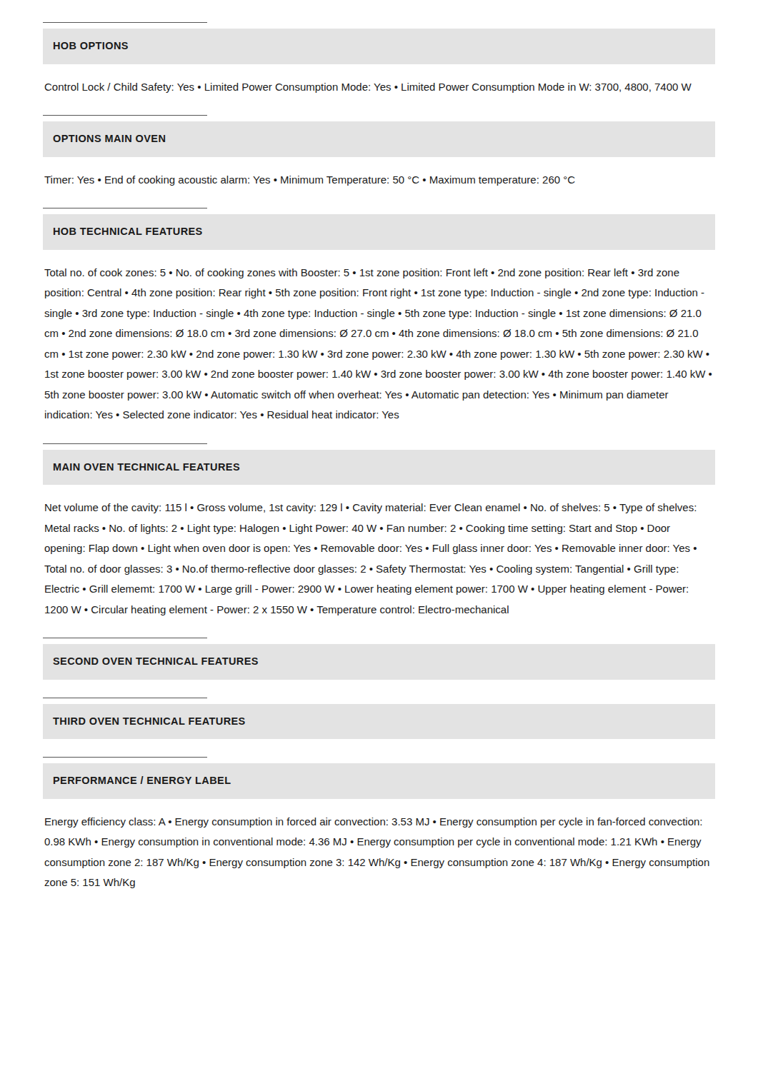HOB OPTIONS
Control Lock / Child Safety: Yes • Limited Power Consumption Mode: Yes • Limited Power Consumption Mode in W: 3700, 4800, 7400 W
OPTIONS MAIN OVEN
Timer: Yes • End of cooking acoustic alarm: Yes • Minimum Temperature: 50 °C • Maximum temperature: 260 °C
HOB TECHNICAL FEATURES
Total no. of cook zones: 5 • No. of cooking zones with Booster: 5 • 1st zone position: Front left • 2nd zone position: Rear left • 3rd zone position: Central • 4th zone position: Rear right • 5th zone position: Front right • 1st zone type: Induction - single • 2nd zone type: Induction - single • 3rd zone type: Induction - single • 4th zone type: Induction - single • 5th zone type: Induction - single • 1st zone dimensions: Ø 21.0 cm • 2nd zone dimensions: Ø 18.0 cm • 3rd zone dimensions: Ø 27.0 cm • 4th zone dimensions: Ø 18.0 cm • 5th zone dimensions: Ø 21.0 cm • 1st zone power: 2.30 kW • 2nd zone power: 1.30 kW • 3rd zone power: 2.30 kW • 4th zone power: 1.30 kW • 5th zone power: 2.30 kW • 1st zone booster power: 3.00 kW • 2nd zone booster power: 1.40 kW • 3rd zone booster power: 3.00 kW • 4th zone booster power: 1.40 kW • 5th zone booster power: 3.00 kW • Automatic switch off when overheat: Yes • Automatic pan detection: Yes • Minimum pan diameter indication: Yes • Selected zone indicator: Yes • Residual heat indicator: Yes
MAIN OVEN TECHNICAL FEATURES
Net volume of the cavity: 115 l • Gross volume, 1st cavity: 129 l • Cavity material: Ever Clean enamel • No. of shelves: 5 • Type of shelves: Metal racks • No. of lights: 2 • Light type: Halogen • Light Power: 40 W • Fan number: 2 • Cooking time setting: Start and Stop • Door opening: Flap down • Light when oven door is open: Yes • Removable door: Yes • Full glass inner door: Yes • Removable inner door: Yes • Total no. of door glasses: 3 • No.of thermo-reflective door glasses: 2 • Safety Thermostat: Yes • Cooling system: Tangential • Grill type: Electric • Grill elememt: 1700 W • Large grill - Power: 2900 W • Lower heating element power: 1700 W • Upper heating element - Power: 1200 W • Circular heating element - Power: 2 x 1550 W • Temperature control: Electro-mechanical
SECOND OVEN TECHNICAL FEATURES
THIRD OVEN TECHNICAL FEATURES
PERFORMANCE / ENERGY LABEL
Energy efficiency class: A • Energy consumption in forced air convection: 3.53 MJ • Energy consumption per cycle in fan-forced convection: 0.98 KWh • Energy consumption in conventional mode: 4.36 MJ • Energy consumption per cycle in conventional mode: 1.21 KWh • Energy consumption zone 2: 187 Wh/Kg • Energy consumption zone 3: 142 Wh/Kg • Energy consumption zone 4: 187 Wh/Kg • Energy consumption zone 5: 151 Wh/Kg